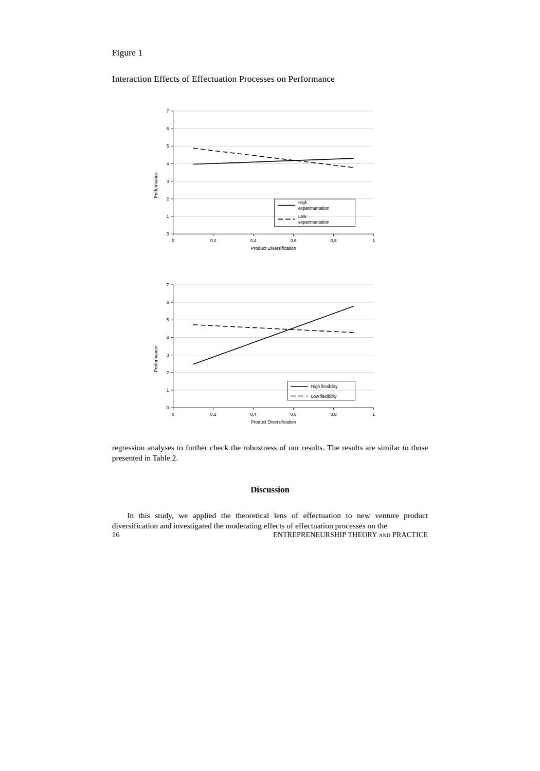Figure 1
Interaction Effects of Effectuation Processes on Performance
plot area: x 52..430 ; y 30..262 (value 0 at y=262, value 7 at y=30) 7 6 5 4 3 2 1 0 0 0,2 0,4 0,6 0,8 1 Performance Product Diversification High experimentation Low experimentation
7 6 5 4 3 2 1 0 0 0,2 0,4 0,6 0,8 1 Performance Product Diversification High flexibility Low flexibility
regression analyses to further check the robustness of our results. The results are similar to those presented in Table 2.
Discussion
In this study, we applied the theoretical lens of effectuation to new venture product diversification and investigated the moderating effects of effectuation processes on the
16 ENTREPRENEURSHIP THEORY and PRACTICE